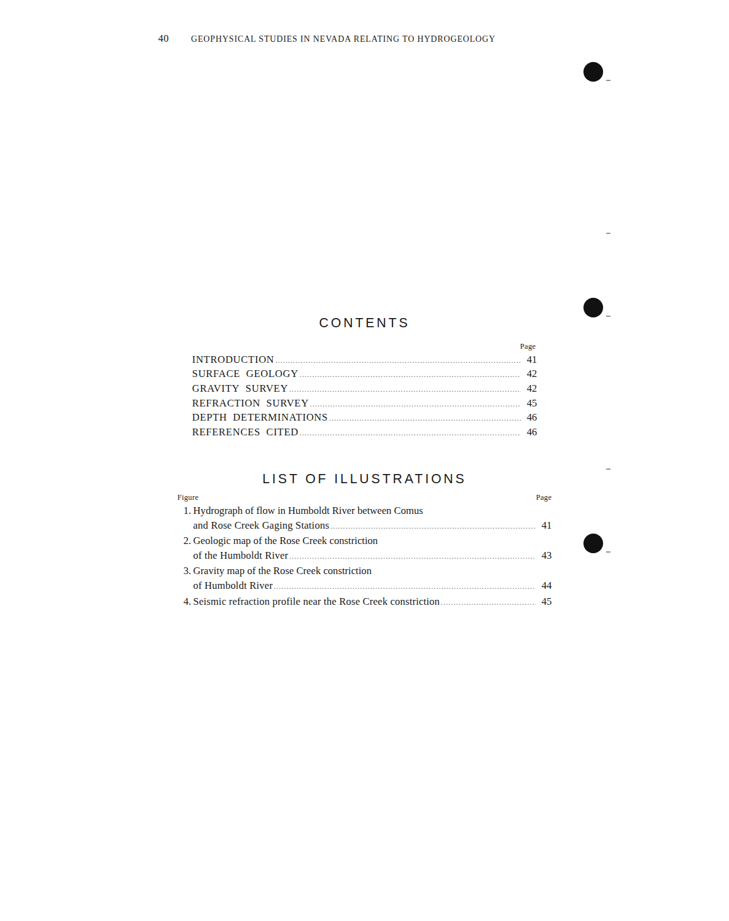40 Geophysical Studies in Nevada Relating to Hydrogeology
CONTENTS
Page
INTRODUCTION .................................................................................................................. 41
SURFACE GEOLOGY .................................................................................................................. 42
GRAVITY SURVEY .................................................................................................................. 42
REFRACTION SURVEY .................................................................................................................. 45
DEPTH DETERMINATIONS .................................................................................................................. 46
REFERENCES CITED .................................................................................................................. 46
LIST OF ILLUSTRATIONS
Figure Page
Hydrograph of flow in Humboldt River between Comus
and Rose Creek Gaging Stations .................................................................................................................. 41
Geologic map of the Rose Creek constriction
of the Humboldt River .................................................................................................................. 43
Gravity map of the Rose Creek constriction
of Humboldt River .................................................................................................................. 44
Seismic refraction profile near the Rose Creek constriction .................................................................................................................. 45